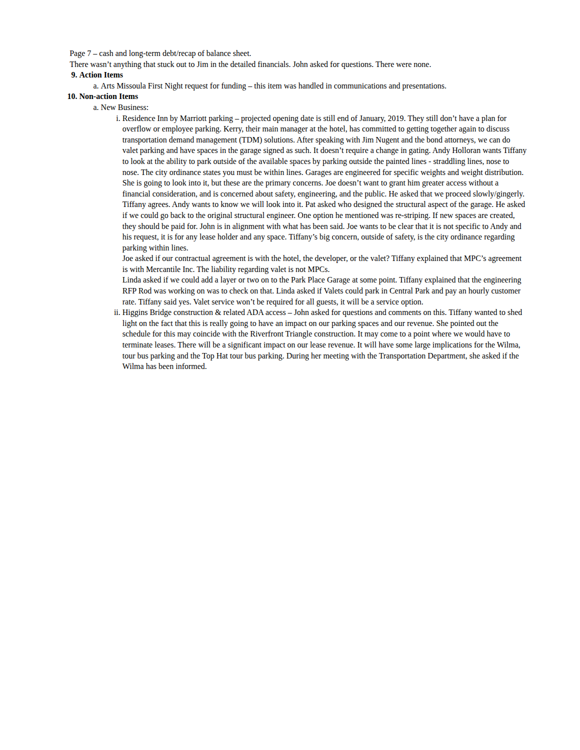Page 7 – cash and long-term debt/recap of balance sheet.
There wasn’t anything that stuck out to Jim in the detailed financials. John asked for questions. There were none.
Action Items
Arts Missoula First Night request for funding – this item was handled in communications and presentations.
Non-action Items
New Business:
Residence Inn by Marriott parking – projected opening date is still end of January, 2019. They still don’t have a plan for overflow or employee parking. Kerry, their main manager at the hotel, has committed to getting together again to discuss transportation demand management (TDM) solutions. After speaking with Jim Nugent and the bond attorneys, we can do valet parking and have spaces in the garage signed as such. It doesn’t require a change in gating. Andy Holloran wants Tiffany to look at the ability to park outside of the available spaces by parking outside the painted lines - straddling lines, nose to nose. The city ordinance states you must be within lines. Garages are engineered for specific weights and weight distribution. She is going to look into it, but these are the primary concerns. Joe doesn’t want to grant him greater access without a financial consideration, and is concerned about safety, engineering, and the public. He asked that we proceed slowly/gingerly. Tiffany agrees. Andy wants to know we will look into it. Pat asked who designed the structural aspect of the garage. He asked if we could go back to the original structural engineer. One option he mentioned was re-striping. If new spaces are created, they should be paid for. John is in alignment with what has been said. Joe wants to be clear that it is not specific to Andy and his request, it is for any lease holder and any space. Tiffany’s big concern, outside of safety, is the city ordinance regarding parking within lines.
Joe asked if our contractual agreement is with the hotel, the developer, or the valet? Tiffany explained that MPC’s agreement is with Mercantile Inc. The liability regarding valet is not MPCs.
Linda asked if we could add a layer or two on to the Park Place Garage at some point. Tiffany explained that the engineering RFP Rod was working on was to check on that. Linda asked if Valets could park in Central Park and pay an hourly customer rate. Tiffany said yes. Valet service won’t be required for all guests, it will be a service option.
Higgins Bridge construction & related ADA access – John asked for questions and comments on this. Tiffany wanted to shed light on the fact that this is really going to have an impact on our parking spaces and our revenue. She pointed out the schedule for this may coincide with the Riverfront Triangle construction. It may come to a point where we would have to terminate leases. There will be a significant impact on our lease revenue. It will have some large implications for the Wilma, tour bus parking and the Top Hat tour bus parking. During her meeting with the Transportation Department, she asked if the Wilma has been informed.